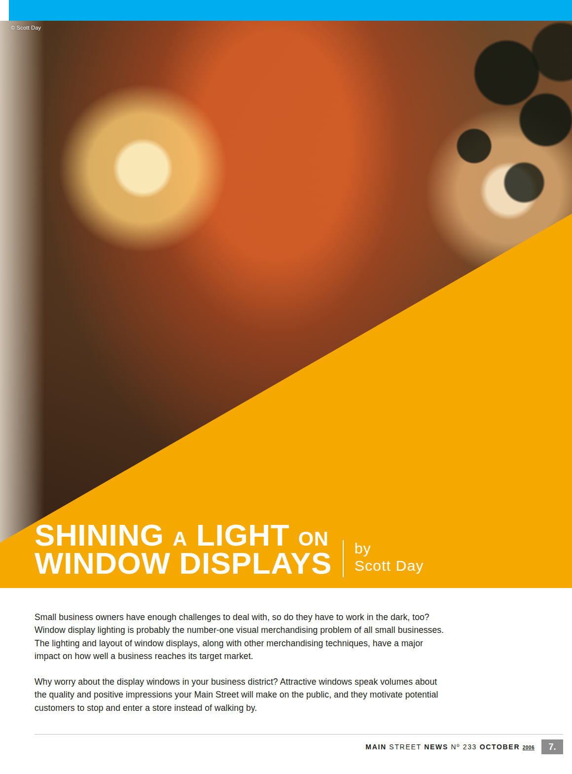© Scott Day
Shining a Light on
Window Displays
by
Scott Day
Small business owners have enough challenges to deal with, so do they have to work in the dark, too? Window display lighting is probably the number-one visual merchandising problem of all small businesses. The lighting and layout of window displays, along with other merchandising techniques, have a major impact on how well a business reaches its target market.
Why worry about the display windows in your business district? Attractive windows speak volumes about the quality and positive impressions your Main Street will make on the public, and they motivate potential customers to stop and enter a store instead of walking by.
Main Street News Nº 233 October 2006
7.